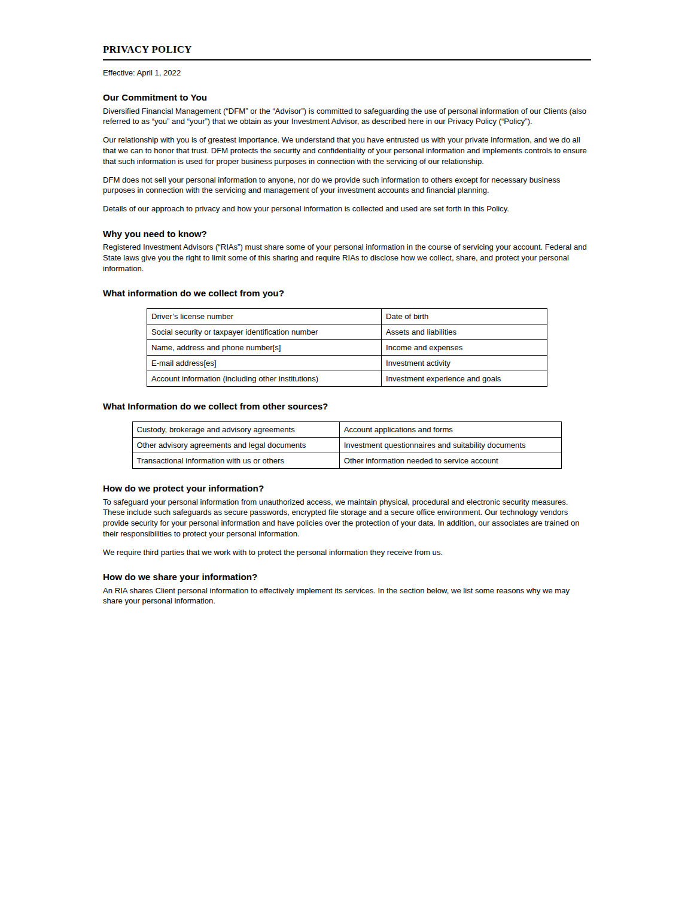PRIVACY POLICY
Effective: April 1, 2022
Our Commitment to You
Diversified Financial Management (“DFM” or the “Advisor”) is committed to safeguarding the use of personal information of our Clients (also referred to as “you” and “your”) that we obtain as your Investment Advisor, as described here in our Privacy Policy (“Policy”).
Our relationship with you is of greatest importance. We understand that you have entrusted us with your private information, and we do all that we can to honor that trust. DFM protects the security and confidentiality of your personal information and implements controls to ensure that such information is used for proper business purposes in connection with the servicing of our relationship.
DFM does not sell your personal information to anyone, nor do we provide such information to others except for necessary business purposes in connection with the servicing and management of your investment accounts and financial planning.
Details of our approach to privacy and how your personal information is collected and used are set forth in this Policy.
Why you need to know?
Registered Investment Advisors (“RIAs”) must share some of your personal information in the course of servicing your account. Federal and State laws give you the right to limit some of this sharing and require RIAs to disclose how we collect, share, and protect your personal information.
What information do we collect from you?
| Driver’s license number | Date of birth |
| Social security or taxpayer identification number | Assets and liabilities |
| Name, address and phone number[s] | Income and expenses |
| E-mail address[es] | Investment activity |
| Account information (including other institutions) | Investment experience and goals |
What Information do we collect from other sources?
| Custody, brokerage and advisory agreements | Account applications and forms |
| Other advisory agreements and legal documents | Investment questionnaires and suitability documents |
| Transactional information with us or others | Other information needed to service account |
How do we protect your information?
To safeguard your personal information from unauthorized access, we maintain physical, procedural and electronic security measures. These include such safeguards as secure passwords, encrypted file storage and a secure office environment. Our technology vendors provide security for your personal information and have policies over the protection of your data. In addition, our associates are trained on their responsibilities to protect your personal information.
We require third parties that we work with to protect the personal information they receive from us.
How do we share your information?
An RIA shares Client personal information to effectively implement its services. In the section below, we list some reasons why we may share your personal information.